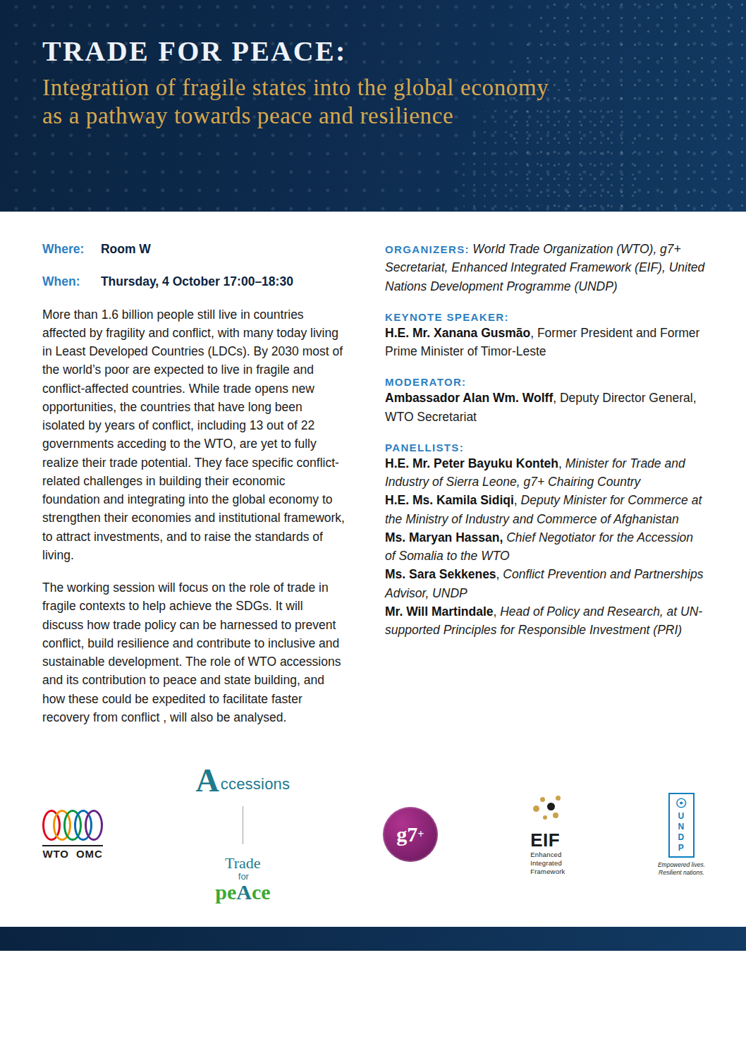Trade for Peace: Integration of fragile states into the global economy as a pathway towards peace and resilience
Where: Room W
When: Thursday, 4 October 17:00–18:30
More than 1.6 billion people still live in countries affected by fragility and conflict, with many today living in Least Developed Countries (LDCs). By 2030 most of the world’s poor are expected to live in fragile and conflict-affected countries. While trade opens new opportunities, the countries that have long been isolated by years of conflict, including 13 out of 22 governments acceding to the WTO, are yet to fully realize their trade potential. They face specific conflict-related challenges in building their economic foundation and integrating into the global economy to strengthen their economies and institutional framework, to attract investments, and to raise the standards of living.
The working session will focus on the role of trade in fragile contexts to help achieve the SDGs. It will discuss how trade policy can be harnessed to prevent conflict, build resilience and contribute to inclusive and sustainable development. The role of WTO accessions and its contribution to peace and state building, and how these could be expedited to facilitate faster recovery from conflict , will also be analysed.
Organizers:
World Trade Organization (WTO), g7+ Secretariat, Enhanced Integrated Framework (EIF), United Nations Development Programme (UNDP)
Keynote speaker:
H.E. Mr. Xanana Gusmão, Former President and Former Prime Minister of Timor-Leste
Moderator:
Ambassador Alan Wm. Wolff, Deputy Director General, WTO Secretariat
Panellists:
H.E. Mr. Peter Bayuku Konteh, Minister for Trade and Industry of Sierra Leone, g7+ Chairing Country
H.E. Ms. Kamila Sidiqi, Deputy Minister for Commerce at the Ministry of Industry and Commerce of Afghanistan
Ms. Maryan Hassan, Chief Negotiator for the Accession of Somalia to the WTO
Ms. Sara Sekkenes, Conflict Prevention and Partnerships Advisor, UNDP
Mr. Will Martindale, Head of Policy and Research, at UN-supported Principles for Responsible Investment (PRI)
WTO OMC
Accessions
Trade for peAce
g7+
EIF
Enhanced
Integrated
Framework
☉ U
N
D
P
Empowered lives.
Resilient nations.